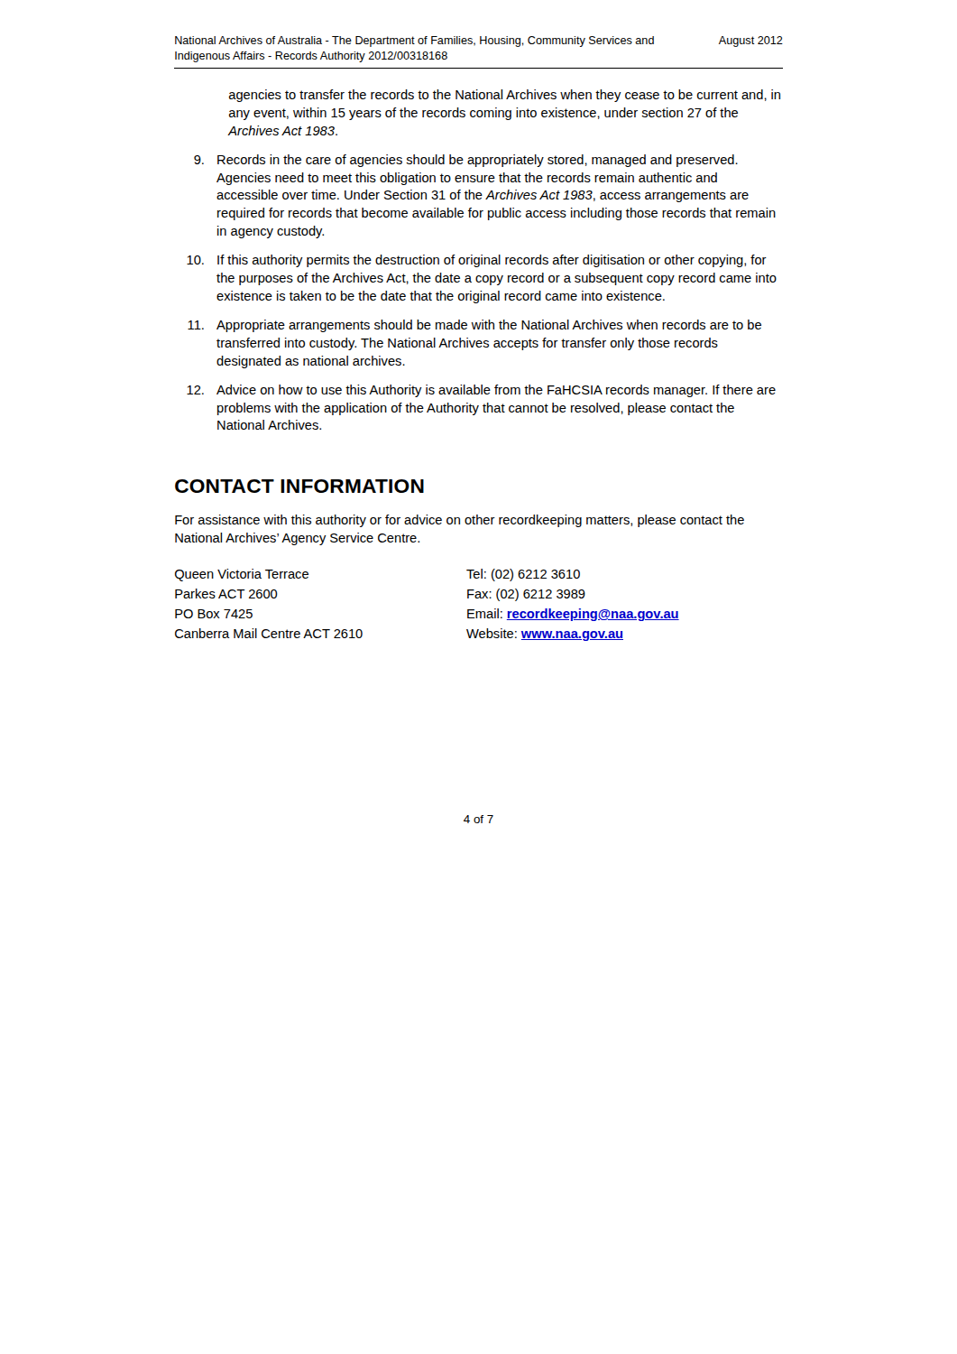National Archives of Australia - The Department of Families, Housing, Community Services and Indigenous Affairs - Records Authority 2012/00318168
August 2012
agencies to transfer the records to the National Archives when they cease to be current and, in any event, within 15 years of the records coming into existence, under section 27 of the Archives Act 1983.
9. Records in the care of agencies should be appropriately stored, managed and preserved. Agencies need to meet this obligation to ensure that the records remain authentic and accessible over time. Under Section 31 of the Archives Act 1983, access arrangements are required for records that become available for public access including those records that remain in agency custody.
10. If this authority permits the destruction of original records after digitisation or other copying, for the purposes of the Archives Act, the date a copy record or a subsequent copy record came into existence is taken to be the date that the original record came into existence.
11. Appropriate arrangements should be made with the National Archives when records are to be transferred into custody. The National Archives accepts for transfer only those records designated as national archives.
12. Advice on how to use this Authority is available from the FaHCSIA records manager. If there are problems with the application of the Authority that cannot be resolved, please contact the National Archives.
CONTACT INFORMATION
For assistance with this authority or for advice on other recordkeeping matters, please contact the National Archives’ Agency Service Centre.
| Queen Victoria Terrace | Tel: (02) 6212 3610 |
| Parkes ACT 2600 | Fax: (02) 6212 3989 |
| PO Box 7425 | Email: recordkeeping@naa.gov.au |
| Canberra Mail Centre ACT 2610 | Website: www.naa.gov.au |
4 of 7